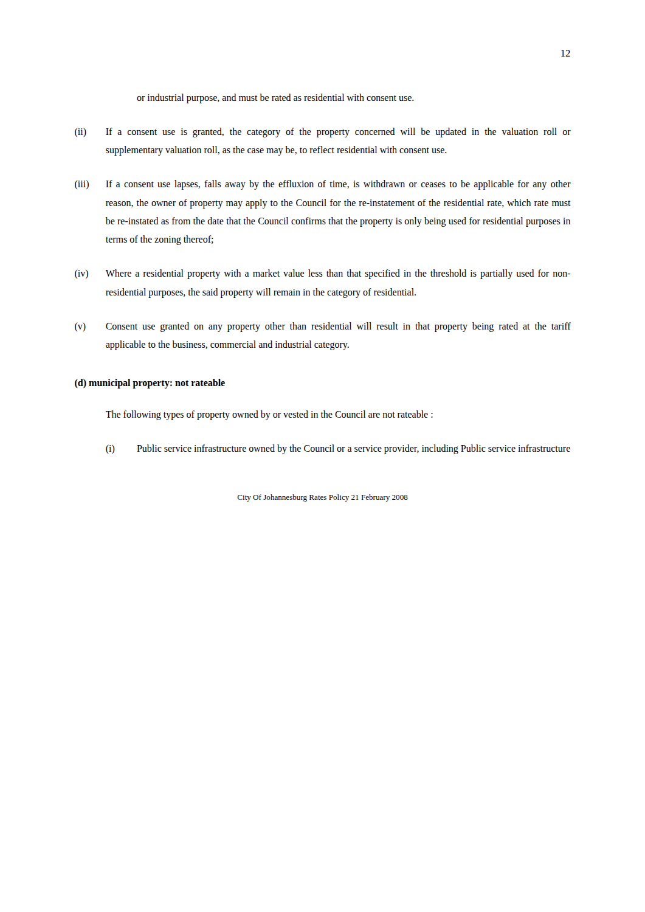12
or industrial purpose, and must be rated as residential with consent use.
(ii)
If a consent use is granted, the category of the property concerned will be updated in the valuation roll or supplementary valuation roll, as the case may be, to reflect residential with consent use.
(iii)
If a consent use lapses, falls away by the effluxion of time, is withdrawn or ceases to be applicable for any other reason, the owner of property may apply to the Council for the re-instatement of the residential rate, which rate must be re-instated as from the date that the Council confirms that the property is only being used for residential purposes in terms of the zoning thereof;
(iv)
Where a residential property with a market value less than that specified in the threshold is partially used for non- residential purposes, the said property will remain in the category of residential.
(v)
Consent use granted on any property other than residential will result in that property being rated at the tariff applicable to the business, commercial and industrial category.
(d) municipal property: not rateable
The following types of property owned by or vested in the Council are not rateable :
(i)
Public service infrastructure owned by the Council or a service provider, including Public service infrastructure
City Of Johannesburg Rates Policy 21 February 2008